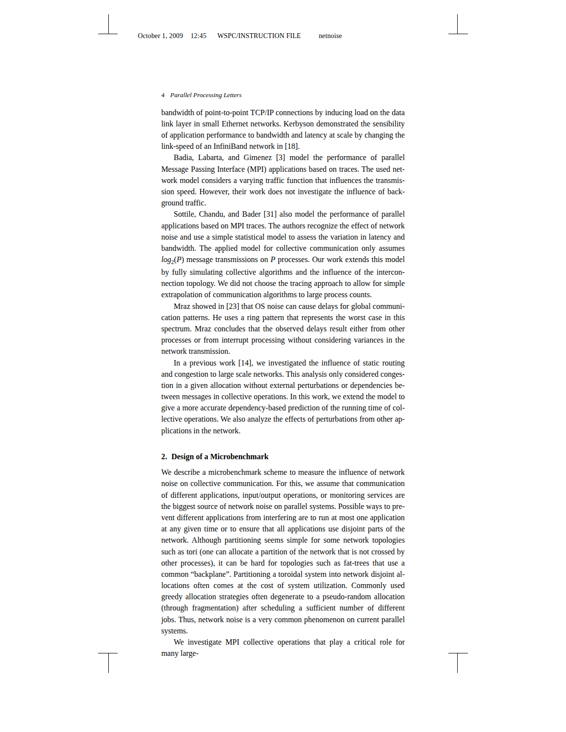October 1, 2009 12:45 WSPC/INSTRUCTION FILE netnoise
4 Parallel Processing Letters
bandwidth of point-to-point TCP/IP connections by inducing load on the data link layer in small Ethernet networks. Kerbyson demonstrated the sensibility of application performance to bandwidth and latency at scale by changing the link-speed of an InfiniBand network in [18].
Badia, Labarta, and Gimenez [3] model the performance of parallel Message Passing Interface (MPI) applications based on traces. The used network model considers a varying traffic function that influences the transmission speed. However, their work does not investigate the influence of background traffic.
Sottile, Chandu, and Bader [31] also model the performance of parallel applications based on MPI traces. The authors recognize the effect of network noise and use a simple statistical model to assess the variation in latency and bandwidth. The applied model for collective communication only assumes log2(P) message transmissions on P processes. Our work extends this model by fully simulating collective algorithms and the influence of the interconnection topology. We did not choose the tracing approach to allow for simple extrapolation of communication algorithms to large process counts.
Mraz showed in [23] that OS noise can cause delays for global communication patterns. He uses a ring pattern that represents the worst case in this spectrum. Mraz concludes that the observed delays result either from other processes or from interrupt processing without considering variances in the network transmission.
In a previous work [14], we investigated the influence of static routing and congestion to large scale networks. This analysis only considered congestion in a given allocation without external perturbations or dependencies between messages in collective operations. In this work, we extend the model to give a more accurate dependency-based prediction of the running time of collective operations. We also analyze the effects of perturbations from other applications in the network.
2. Design of a Microbenchmark
We describe a microbenchmark scheme to measure the influence of network noise on collective communication. For this, we assume that communication of different applications, input/output operations, or monitoring services are the biggest source of network noise on parallel systems. Possible ways to prevent different applications from interfering are to run at most one application at any given time or to ensure that all applications use disjoint parts of the network. Although partitioning seems simple for some network topologies such as tori (one can allocate a partition of the network that is not crossed by other processes), it can be hard for topologies such as fat-trees that use a common “backplane”. Partitioning a toroidal system into network disjoint allocations often comes at the cost of system utilization. Commonly used greedy allocation strategies often degenerate to a pseudo-random allocation (through fragmentation) after scheduling a sufficient number of different jobs. Thus, network noise is a very common phenomenon on current parallel systems.
We investigate MPI collective operations that play a critical role for many large-